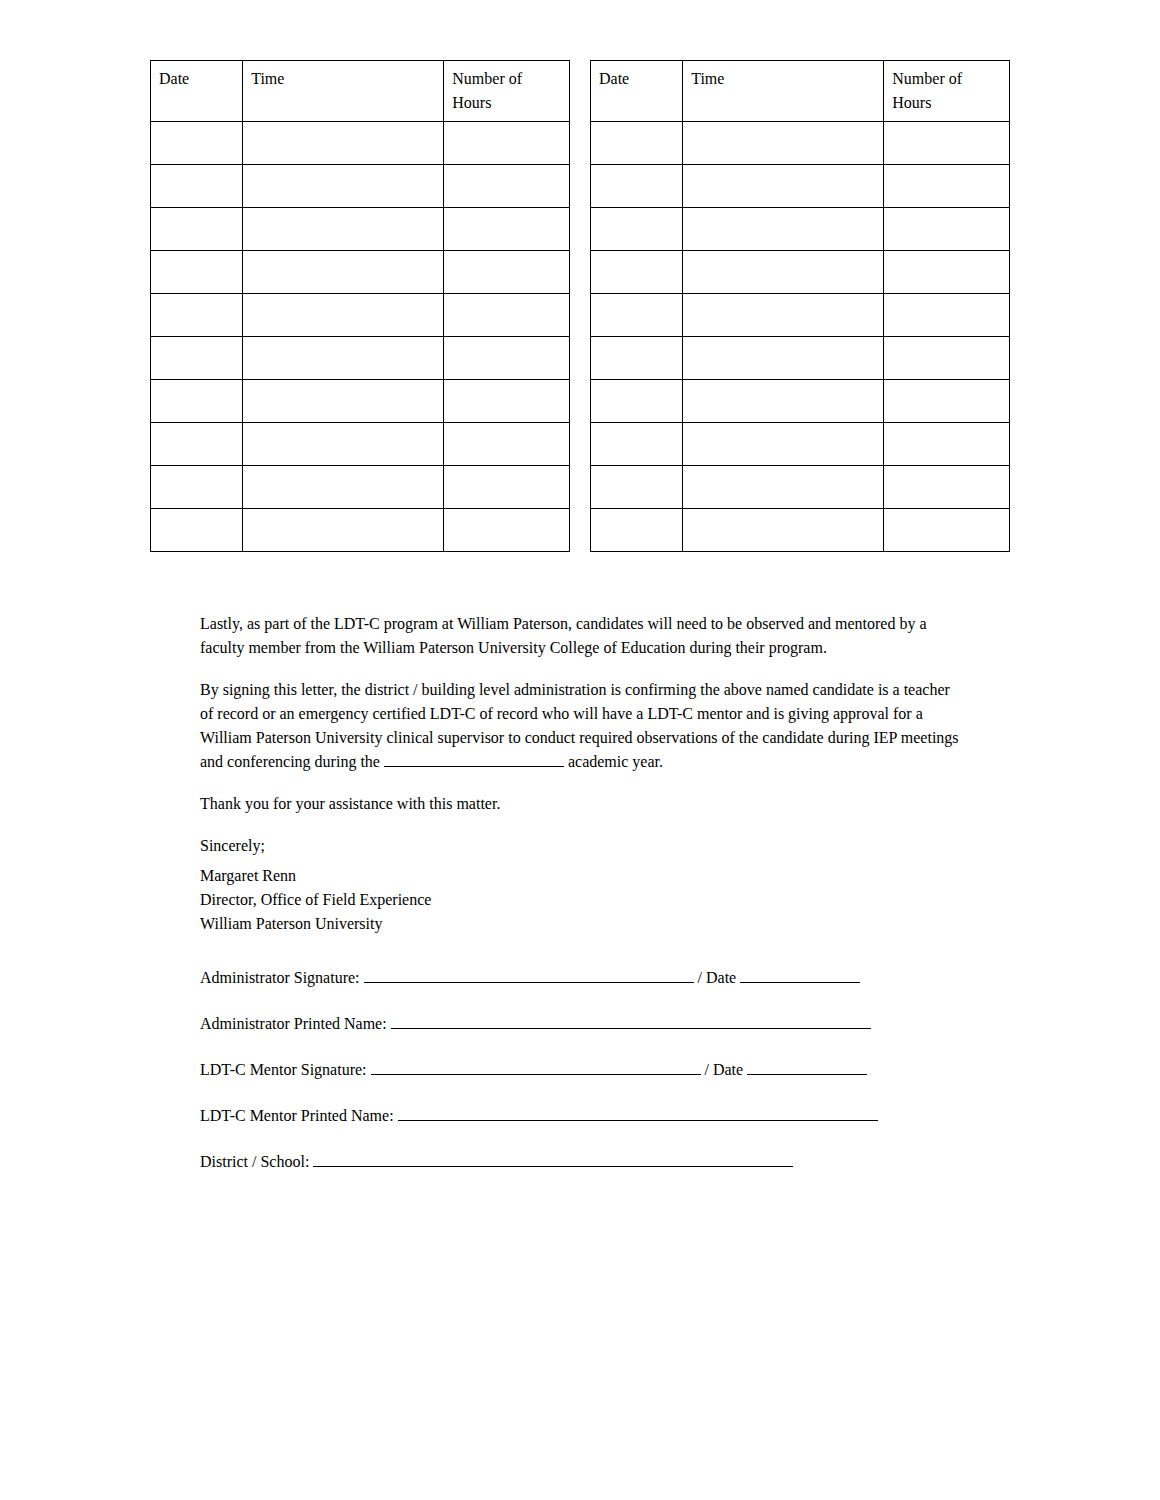| Date | Time | Number of Hours |
| --- | --- | --- |
| Date | Time | Number of Hours |
| --- | --- | --- |
Lastly, as part of the LDT-C program at William Paterson, candidates will need to be observed and mentored by a faculty member from the William Paterson University College of Education during their program.
By signing this letter, the district / building level administration is confirming the above named candidate is a teacher of record or an emergency certified LDT-C of record who will have a LDT-C mentor and is giving approval for a William Paterson University clinical supervisor to conduct required observations of the candidate during IEP meetings and conferencing during the academic year.
Thank you for your assistance with this matter.
Sincerely;
Margaret Renn Director, Office of Field Experience William Paterson University
Administrator Signature: / Date
Administrator Printed Name:
LDT-C Mentor Signature: / Date
LDT-C Mentor Printed Name:
District / School: